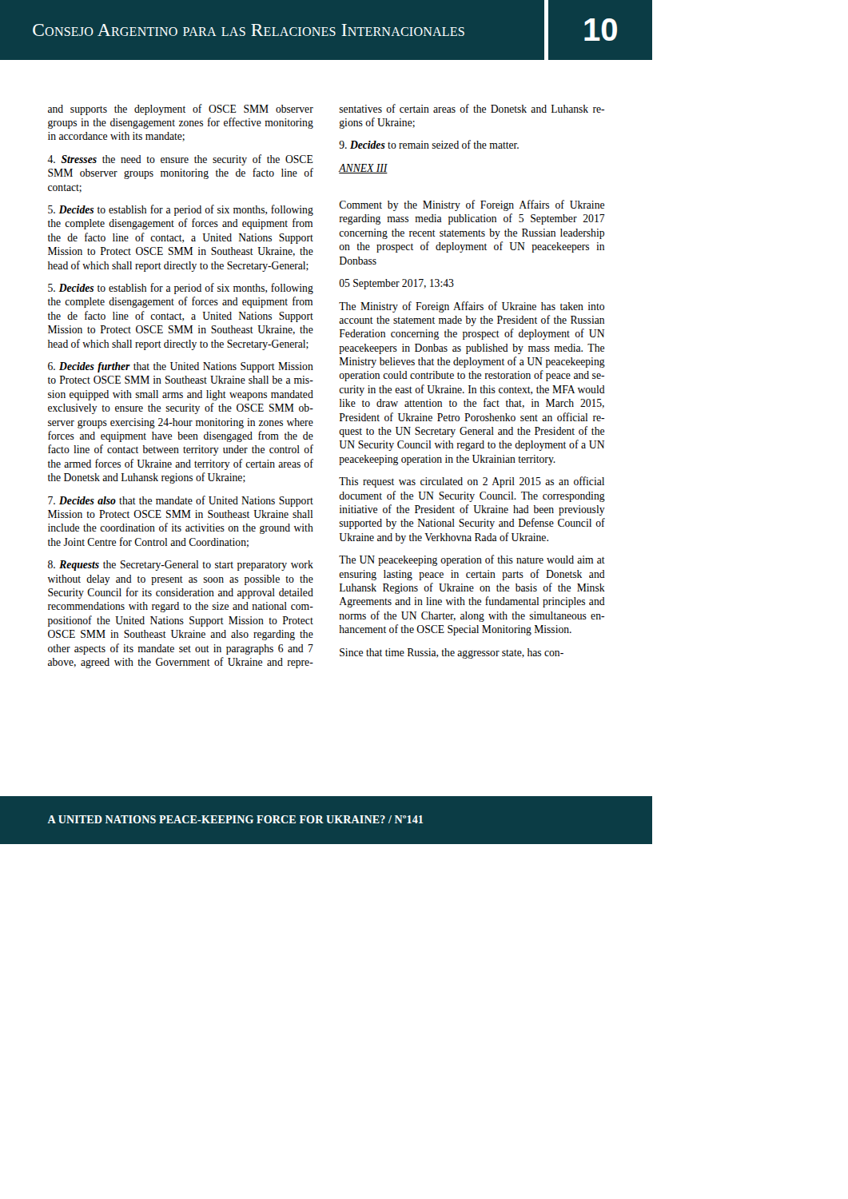Consejo Argentino para las Relaciones Internacionales
10
and supports the deployment of OSCE SMM observer groups in the disengagement zones for effective monitoring in accordance with its mandate;
4. Stresses the need to ensure the security of the OSCE SMM observer groups monitoring the de facto line of contact;
5. Decides to establish for a period of six months, following the complete disengagement of forces and equipment from the de facto line of contact, a United Nations Support Mission to Protect OSCE SMM in Southeast Ukraine, the head of which shall report directly to the Secretary-General;
5. Decides to establish for a period of six months, following the complete disengagement of forces and equipment from the de facto line of contact, a United Nations Support Mission to Protect OSCE SMM in Southeast Ukraine, the head of which shall report directly to the Secretary-General;
6. Decides further that the United Nations Support Mission to Protect OSCE SMM in Southeast Ukraine shall be a mission equipped with small arms and light weapons mandated exclusively to ensure the security of the OSCE SMM observer groups exercising 24-hour monitoring in zones where forces and equipment have been disengaged from the de facto line of contact between territory under the control of the armed forces of Ukraine and territory of certain areas of the Donetsk and Luhansk regions of Ukraine;
7. Decides also that the mandate of United Nations Support Mission to Protect OSCE SMM in Southeast Ukraine shall include the coordination of its activities on the ground with the Joint Centre for Control and Coordination;
8. Requests the Secretary-General to start preparatory work without delay and to present as soon as possible to the Security Council for its consideration and approval detailed recommendations with regard to the size and national compositionof the United Nations Support Mission to Protect OSCE SMM in Southeast Ukraine and also regarding the other aspects of its mandate set out in paragraphs 6 and 7 above, agreed with the Government of Ukraine and representatives of certain areas of the Donetsk and Luhansk regions of Ukraine;
9. Decides to remain seized of the matter.
ANNEX III
Comment by the Ministry of Foreign Affairs of Ukraine regarding mass media publication of 5 September 2017 concerning the recent statements by the Russian leadership on the prospect of deployment of UN peacekeepers in Donbass
05 September 2017, 13:43
The Ministry of Foreign Affairs of Ukraine has taken into account the statement made by the President of the Russian Federation concerning the prospect of deployment of UN peacekeepers in Donbas as published by mass media. The Ministry believes that the deployment of a UN peacekeeping operation could contribute to the restoration of peace and security in the east of Ukraine. In this context, the MFA would like to draw attention to the fact that, in March 2015, President of Ukraine Petro Poroshenko sent an official request to the UN Secretary General and the President of the UN Security Council with regard to the deployment of a UN peacekeeping operation in the Ukrainian territory.
This request was circulated on 2 April 2015 as an official document of the UN Security Council. The corresponding initiative of the President of Ukraine had been previously supported by the National Security and Defense Council of Ukraine and by the Verkhovna Rada of Ukraine.
The UN peacekeeping operation of this nature would aim at ensuring lasting peace in certain parts of Donetsk and Luhansk Regions of Ukraine on the basis of the Minsk Agreements and in line with the fundamental principles and norms of the UN Charter, along with the simultaneous enhancement of the OSCE Special Monitoring Mission.
Since that time Russia, the aggressor state, has con-
A United Nations Peace-keeping Force for Ukraine? / Nº141